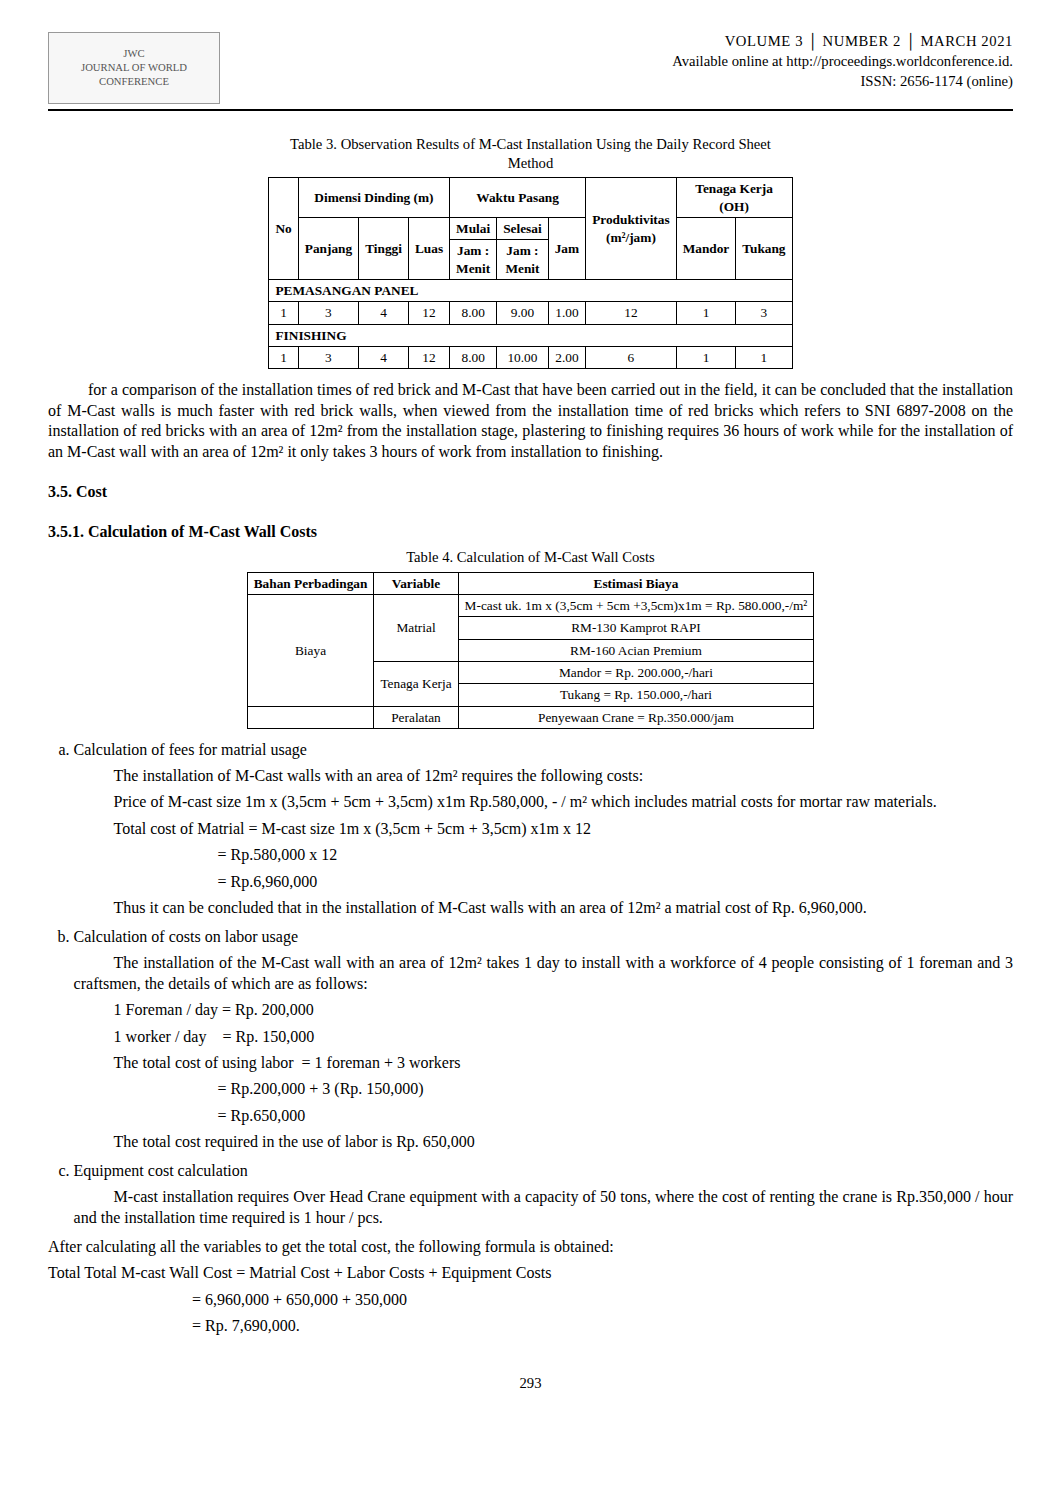JWC
JOURNAL OF WORLD CONFERENCE
VOLUME 3 │ NUMBER 2 │ MARCH 2021
Available online at http://proceedings.worldconference.id.
ISSN: 2656-1174 (online)
Table 3. Observation Results of M-Cast Installation Using the Daily Record Sheet Method
| No | Dimensi Dinding (m) | Waktu Pasang | Produktivitas (m²/jam) | Tenaga Kerja (OH) |
| --- | --- | --- | --- | --- |
| Panjang | Tinggi | Luas | Mulai | Selesai | Jam | Mandor | Tukang |
| Jam : Menit | Jam : Menit |
| PEMASANGAN PANEL |
| 1 | 3 | 4 | 12 | 8.00 | 9.00 | 1.00 | 12 | 1 | 3 |
| FINISHING |
| 1 | 3 | 4 | 12 | 8.00 | 10.00 | 2.00 | 6 | 1 | 1 |
for a comparison of the installation times of red brick and M-Cast that have been carried out in the field, it can be concluded that the installation of M-Cast walls is much faster with red brick walls, when viewed from the installation time of red bricks which refers to SNI 6897-2008 on the installation of red bricks with an area of 12m² from the installation stage, plastering to finishing requires 36 hours of work while for the installation of an M-Cast wall with an area of 12m² it only takes 3 hours of work from installation to finishing.
3.5. Cost
3.5.1. Calculation of M-Cast Wall Costs
Table 4. Calculation of M-Cast Wall Costs
| Bahan Perbadingan | Variable | Estimasi Biaya |
| --- | --- | --- |
| Biaya | Matrial | M-cast uk. 1m x (3,5cm + 5cm +3,5cm)x1m = Rp. 580.000,-/m² |
| RM-130 Kamprot RAPI |
| RM-160 Acian Premium |
| Tenaga Kerja | Mandor = Rp. 200.000,-/hari |
| Tukang = Rp. 150.000,-/hari |
| | Peralatan | Penyewaan Crane = Rp.350.000/jam |
Calculation of fees for matrial usage
The installation of M-Cast walls with an area of 12m² requires the following costs:
Price of M-cast size 1m x (3,5cm + 5cm + 3,5cm) x1m Rp.580,000, - / m² which includes matrial costs for mortar raw materials.
Total cost of Matrial = M-cast size 1m x (3,5cm + 5cm + 3,5cm) x1m x 12
= Rp.580,000 x 12
= Rp.6,960,000
Thus it can be concluded that in the installation of M-Cast walls with an area of 12m² a matrial cost of Rp. 6,960,000.
Calculation of costs on labor usage
The installation of the M-Cast wall with an area of 12m² takes 1 day to install with a workforce of 4 people consisting of 1 foreman and 3 craftsmen, the details of which are as follows:
1 Foreman / day = Rp. 200,000
1 worker / day = Rp. 150,000
The total cost of using labor = 1 foreman + 3 workers
= Rp.200,000 + 3 (Rp. 150,000)
= Rp.650,000
The total cost required in the use of labor is Rp. 650,000
Equipment cost calculation
M-cast installation requires Over Head Crane equipment with a capacity of 50 tons, where the cost of renting the crane is Rp.350,000 / hour and the installation time required is 1 hour / pcs.
After calculating all the variables to get the total cost, the following formula is obtained:
Total Total M-cast Wall Cost = Matrial Cost + Labor Costs + Equipment Costs
= 6,960,000 + 650,000 + 350,000
= Rp. 7,690,000.
293